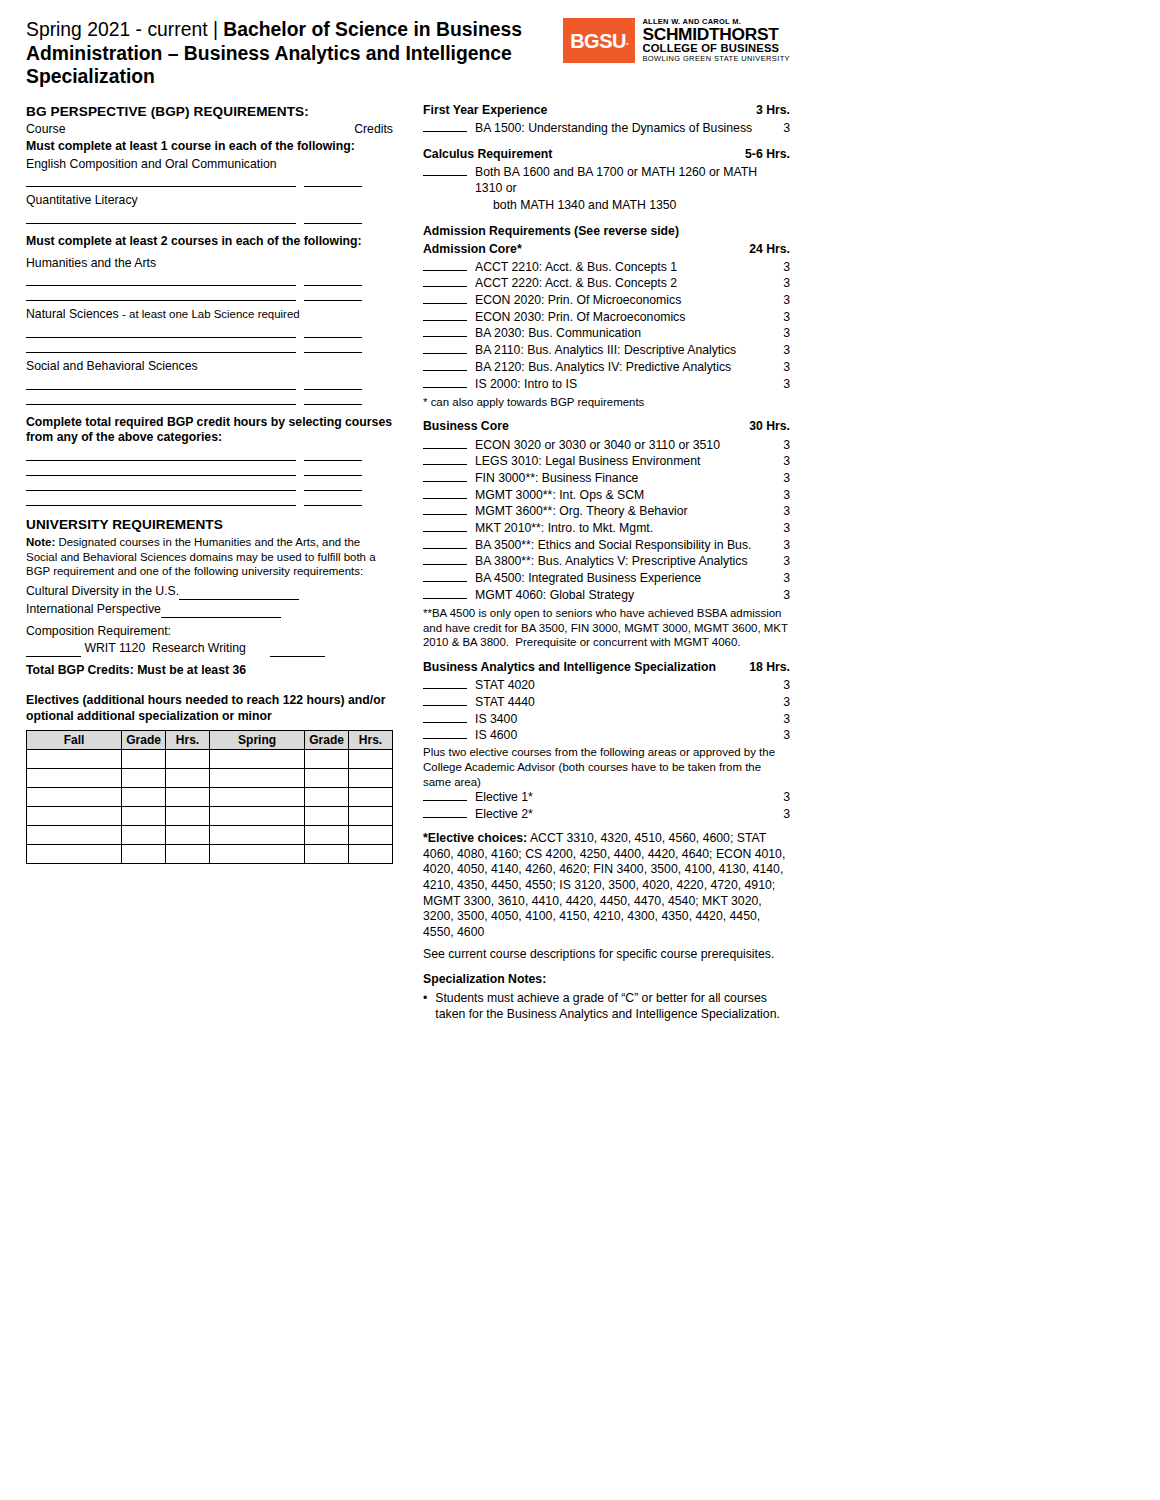Spring 2021 - current | Bachelor of Science in Business Administration – Business Analytics and Intelligence Specialization
BGSU.
ALLEN W. AND CAROL M. SCHMIDTHORST COLLEGE OF BUSINESS BOWLING GREEN STATE UNIVERSITY
BG PERSPECTIVE (BGP) REQUIREMENTS:
Course Credits
Must complete at least 1 course in each of the following:
English Composition and Oral Communication
Quantitative Literacy
Must complete at least 2 courses in each of the following:
Humanities and the Arts
Natural Sciences - at least one Lab Science required
Social and Behavioral Sciences
Complete total required BGP credit hours by selecting courses from any of the above categories:
UNIVERSITY REQUIREMENTS
Note: Designated courses in the Humanities and the Arts, and the Social and Behavioral Sciences domains may be used to fulfill both a BGP requirement and one of the following university requirements:
Cultural Diversity in the U.S.
International Perspective
Composition Requirement:
WRIT 1120 Research Writing
Total BGP Credits: Must be at least 36
Electives (additional hours needed to reach 122 hours) and/or optional additional specialization or minor
| Fall | Grade | Hrs. | Spring | Grade | Hrs. |
| --- | --- | --- | --- | --- | --- |
First Year Experience 3 Hrs.
BA 1500: Understanding the Dynamics of Business 3
Calculus Requirement 5-6 Hrs.
Both BA 1600 and BA 1700 or MATH 1260 or MATH 1310 or
both MATH 1340 and MATH 1350
Admission Requirements (See reverse side)
Admission Core*24 Hrs.
ACCT 2210: Acct. & Bus. Concepts 13
ACCT 2220: Acct. & Bus. Concepts 23
ECON 2020: Prin. Of Microeconomics 3
ECON 2030: Prin. Of Macroeconomics 3
BA 2030: Bus. Communication 3
BA 2110: Bus. Analytics III: Descriptive Analytics 3
BA 2120: Bus. Analytics IV: Predictive Analytics 3
IS 2000: Intro to IS 3
* can also apply towards BGP requirements
Business Core 30 Hrs.
ECON 3020 or 3030 or 3040 or 3110 or 35103
LEGS 3010: Legal Business Environment 3
FIN 3000**: Business Finance 3
MGMT 3000**: Int. Ops & SCM 3
MGMT 3600**: Org. Theory & Behavior 3
MKT 2010**: Intro. to Mkt. Mgmt. 3
BA 3500**: Ethics and Social Responsibility in Bus. 3
BA 3800**: Bus. Analytics V: Prescriptive Analytics 3
BA 4500: Integrated Business Experience 3
MGMT 4060: Global Strategy 3
**BA 4500 is only open to seniors who have achieved BSBA admission and have credit for BA 3500, FIN 3000, MGMT 3000, MGMT 3600, MKT 2010 & BA 3800. Prerequisite or concurrent with MGMT 4060.
Business Analytics and Intelligence Specialization 18 Hrs.
STAT 40203
STAT 44403
IS 34003
IS 46003
Plus two elective courses from the following areas or approved by the College Academic Advisor (both courses have to be taken from the same area)
Elective 1*3
Elective 2*3
*Elective choices: ACCT 3310, 4320, 4510, 4560, 4600; STAT 4060, 4080, 4160; CS 4200, 4250, 4400, 4420, 4640; ECON 4010, 4020, 4050, 4140, 4260, 4620; FIN 3400, 3500, 4100, 4130, 4140, 4210, 4350, 4450, 4550; IS 3120, 3500, 4020, 4220, 4720, 4910; MGMT 3300, 3610, 4410, 4420, 4450, 4470, 4540; MKT 3020, 3200, 3500, 4050, 4100, 4150, 4210, 4300, 4350, 4420, 4450, 4550, 4600
See current course descriptions for specific course prerequisites.
Specialization Notes:
• Students must achieve a grade of “C” or better for all courses taken for the Business Analytics and Intelligence Specialization.